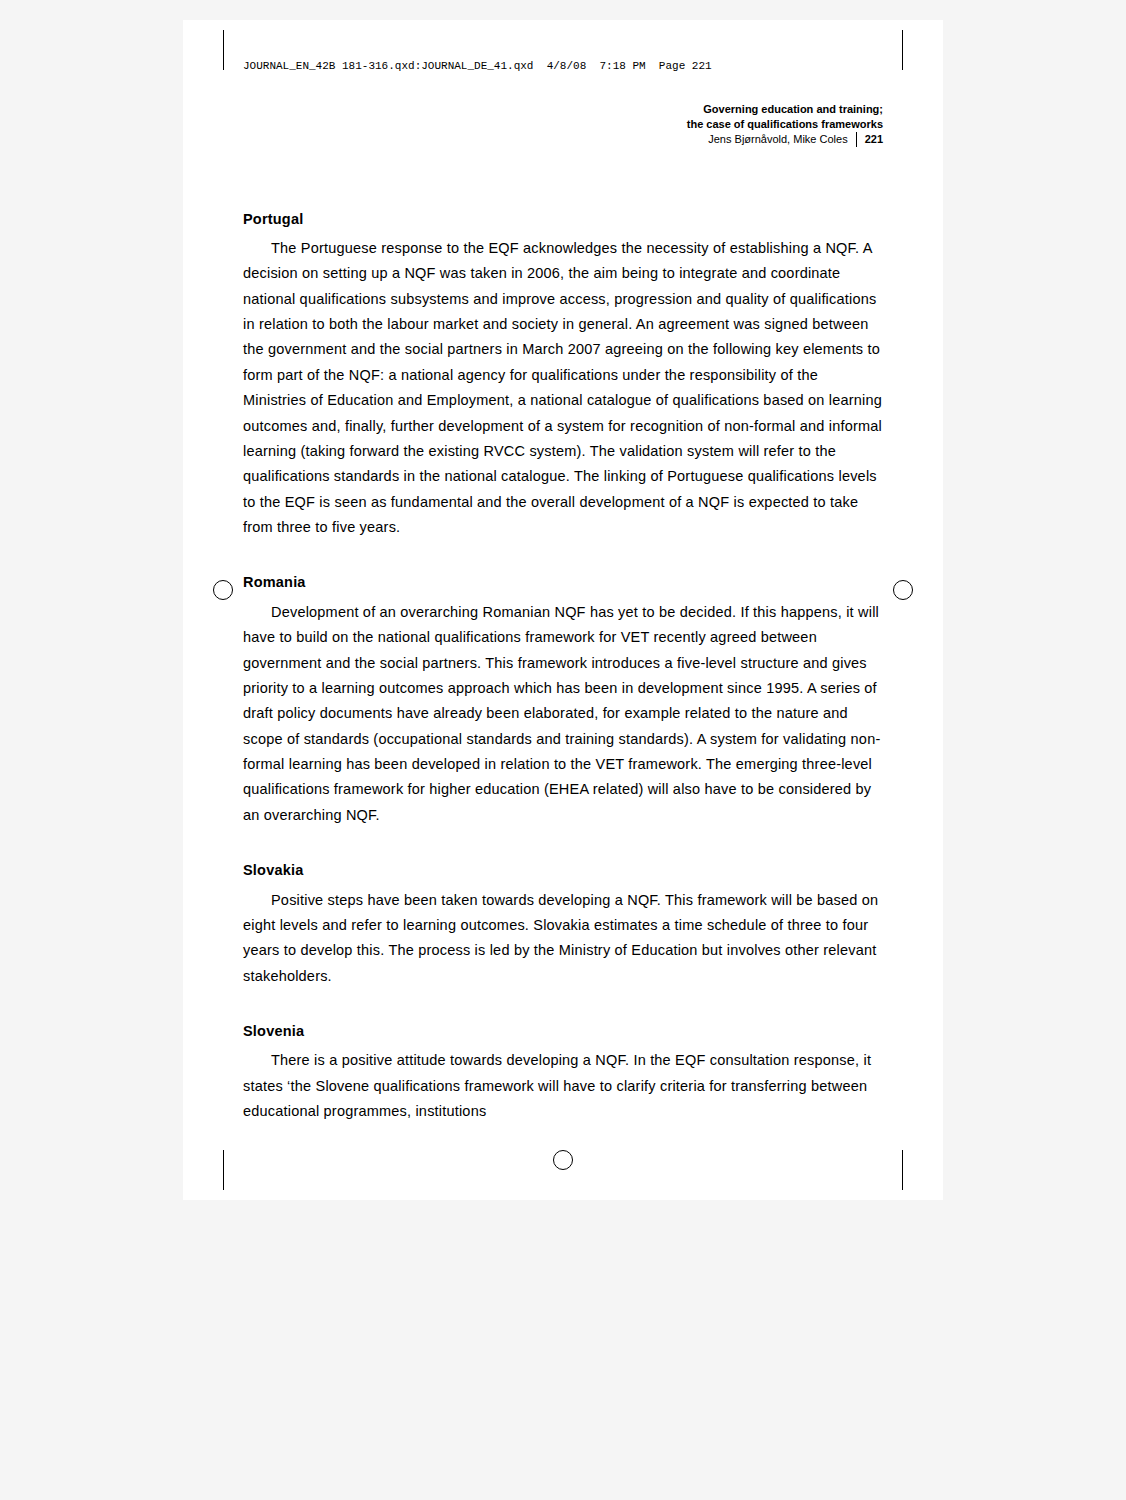JOURNAL_EN_42B 181-316.qxd:JOURNAL_DE_41.qxd 4/8/08 7:18 PM Page 221
Governing education and training;
the case of qualifications frameworks
Jens Bjørnåvold, Mike Coles 221
Portugal
The Portuguese response to the EQF acknowledges the necessity of establishing a NQF. A decision on setting up a NQF was taken in 2006, the aim being to integrate and coordinate national qualifications subsystems and improve access, progression and quality of qualifications in relation to both the labour market and society in general. An agreement was signed between the government and the social partners in March 2007 agreeing on the following key elements to form part of the NQF: a national agency for qualifications under the responsibility of the Ministries of Education and Employment, a national catalogue of qualifications based on learning outcomes and, finally, further development of a system for recognition of non-formal and informal learning (taking forward the existing RVCC system). The validation system will refer to the qualifications standards in the national catalogue. The linking of Portuguese qualifications levels to the EQF is seen as fundamental and the overall development of a NQF is expected to take from three to five years.
Romania
Development of an overarching Romanian NQF has yet to be decided. If this happens, it will have to build on the national qualifications framework for VET recently agreed between government and the social partners. This framework introduces a five-level structure and gives priority to a learning outcomes approach which has been in development since 1995. A series of draft policy documents have already been elaborated, for example related to the nature and scope of standards (occupational standards and training standards). A system for validating non-formal learning has been developed in relation to the VET framework. The emerging three-level qualifications framework for higher education (EHEA related) will also have to be considered by an overarching NQF.
Slovakia
Positive steps have been taken towards developing a NQF. This framework will be based on eight levels and refer to learning outcomes. Slovakia estimates a time schedule of three to four years to develop this. The process is led by the Ministry of Education but involves other relevant stakeholders.
Slovenia
There is a positive attitude towards developing a NQF. In the EQF consultation response, it states ‘the Slovene qualifications framework will have to clarify criteria for transferring between educational programmes, institutions